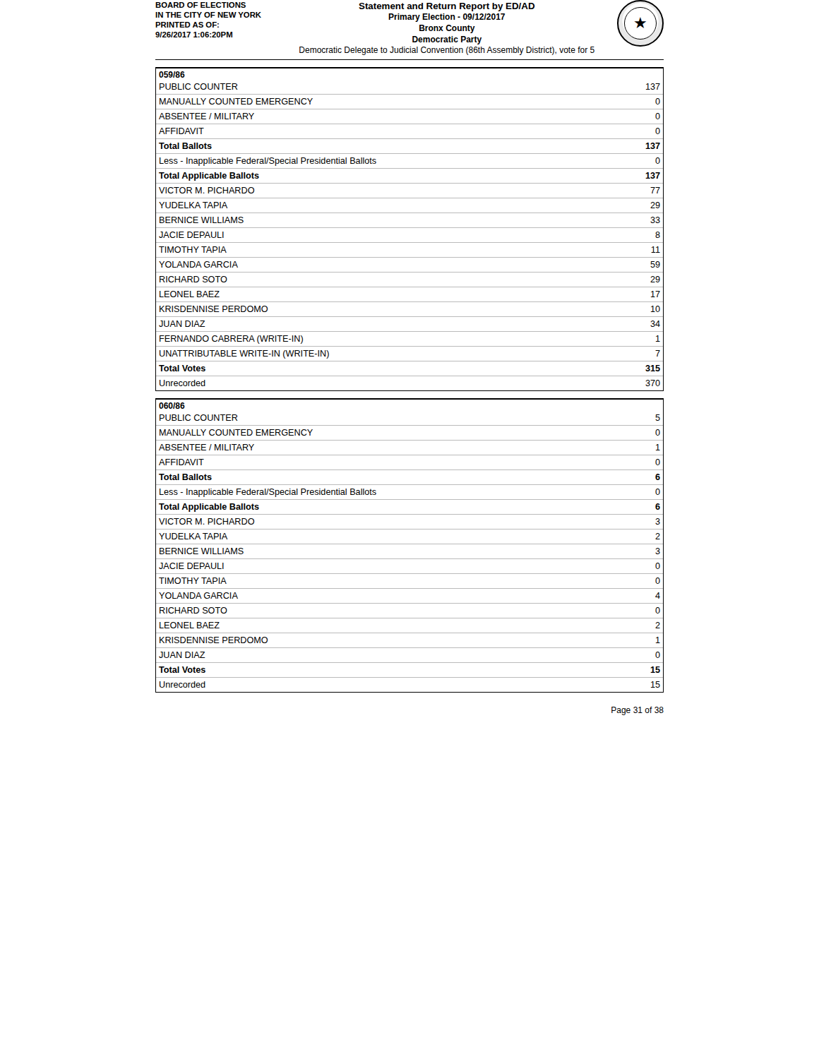BOARD OF ELECTIONS
IN THE CITY OF NEW YORK
PRINTED AS OF:
9/26/2017 1:06:20PM
Statement and Return Report by ED/AD
Primary Election - 09/12/2017
Bronx County
Democratic Party
Democratic Delegate to Judicial Convention (86th Assembly District), vote for 5
★
059/86
| PUBLIC COUNTER | 137 |
| MANUALLY COUNTED EMERGENCY | 0 |
| ABSENTEE / MILITARY | 0 |
| AFFIDAVIT | 0 |
| Total Ballots | 137 |
| Less - Inapplicable Federal/Special Presidential Ballots | 0 |
| Total Applicable Ballots | 137 |
| VICTOR M. PICHARDO | 77 |
| YUDELKA TAPIA | 29 |
| BERNICE WILLIAMS | 33 |
| JACIE DEPAULI | 8 |
| TIMOTHY TAPIA | 11 |
| YOLANDA GARCIA | 59 |
| RICHARD SOTO | 29 |
| LEONEL BAEZ | 17 |
| KRISDENNISE PERDOMO | 10 |
| JUAN DIAZ | 34 |
| FERNANDO CABRERA (WRITE-IN) | 1 |
| UNATTRIBUTABLE WRITE-IN (WRITE-IN) | 7 |
| Total Votes | 315 |
| Unrecorded | 370 |
060/86
| PUBLIC COUNTER | 5 |
| MANUALLY COUNTED EMERGENCY | 0 |
| ABSENTEE / MILITARY | 1 |
| AFFIDAVIT | 0 |
| Total Ballots | 6 |
| Less - Inapplicable Federal/Special Presidential Ballots | 0 |
| Total Applicable Ballots | 6 |
| VICTOR M. PICHARDO | 3 |
| YUDELKA TAPIA | 2 |
| BERNICE WILLIAMS | 3 |
| JACIE DEPAULI | 0 |
| TIMOTHY TAPIA | 0 |
| YOLANDA GARCIA | 4 |
| RICHARD SOTO | 0 |
| LEONEL BAEZ | 2 |
| KRISDENNISE PERDOMO | 1 |
| JUAN DIAZ | 0 |
| Total Votes | 15 |
| Unrecorded | 15 |
Page 31 of 38